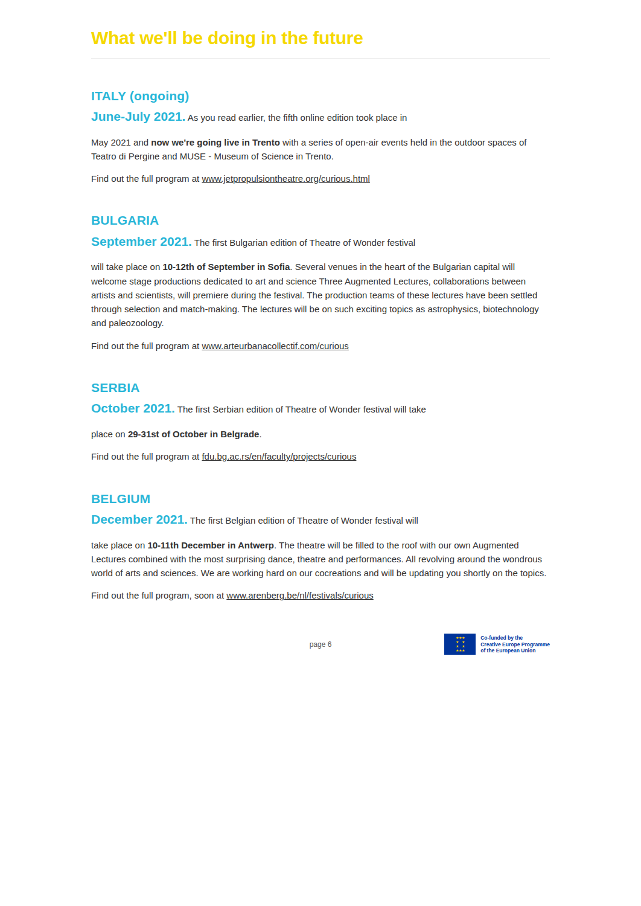What we'll be doing in the future
ITALY (ongoing)
June-July 2021. As you read earlier, the fifth online edition took place in
May 2021 and now we're going live in Trento with a series of open-air events held in the outdoor spaces of Teatro di Pergine and MUSE - Museum of Science in Trento.
Find out the full program at www.jetpropulsiontheatre.org/curious.html
BULGARIA
September 2021. The first Bulgarian edition of Theatre of Wonder festival
will take place on 10-12th of September in Sofia. Several venues in the heart of the Bulgarian capital will welcome stage productions dedicated to art and science Three Augmented Lectures, collaborations between artists and scientists, will premiere during the festival. The production teams of these lectures have been settled through selection and match-making. The lectures will be on such exciting topics as astrophysics, biotechnology and paleozoology.
Find out the full program at www.arteurbanacollectif.com/curious
SERBIA
October 2021. The first Serbian edition of Theatre of Wonder festival will take
place on 29-31st of October in Belgrade.
Find out the full program at fdu.bg.ac.rs/en/faculty/projects/curious
BELGIUM
December 2021. The first Belgian edition of Theatre of Wonder festival will
take place on 10-11th December in Antwerp. The theatre will be filled to the roof with our own Augmented Lectures combined with the most surprising dance, theatre and performances. All revolving around the wondrous world of arts and sciences. We are working hard on our cocreations and will be updating you shortly on the topics.
Find out the full program, soon at www.arenberg.be/nl/festivals/curious
page 6 Co-funded by the
Creative Europe Programme
of the European Union